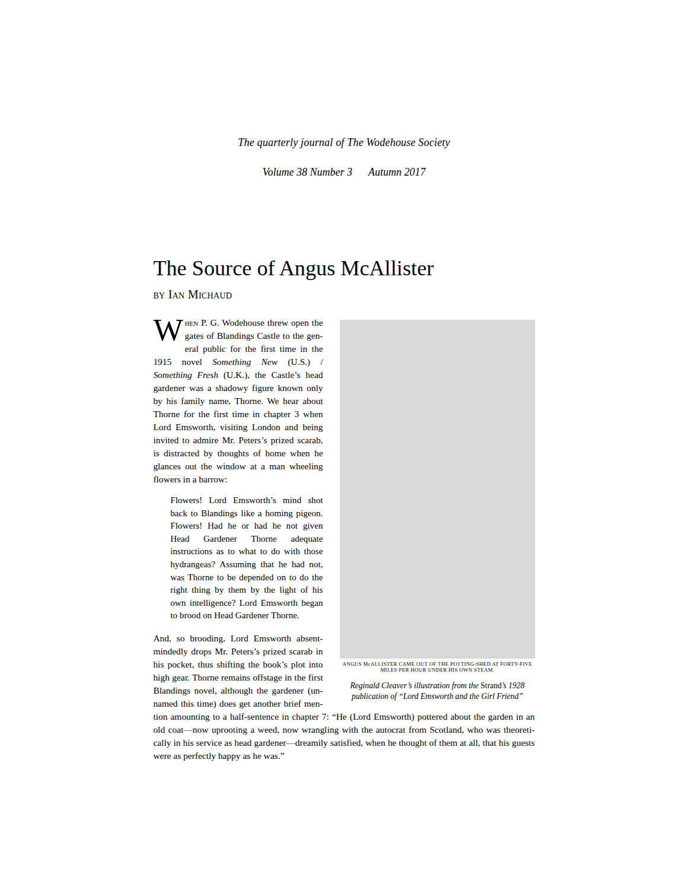The quarterly journal of The Wodehouse Society
Volume 38 Number 3 Autumn 2017
The Source of Angus McAllister
by Ian Michaud
ANGUS McALLISTER CAME OUT OF THE POTTING-SHED AT FORTY-FIVE
MILES PER HOUR UNDER HIS OWN STEAM.
Reginald Cleaver’s illustration from the Strand’s 1928 publication of “Lord Emsworth and the Girl Friend”
When P. G. Wodehouse threw open the gates of Blandings Castle to the general public for the first time in the 1915 novel Something New (U.S.) / Something Fresh (U.K.), the Castle’s head gardener was a shadowy figure known only by his family name, Thorne. We hear about Thorne for the first time in chapter 3 when Lord Emsworth, visiting London and being invited to admire Mr. Peters’s prized scarab, is distracted by thoughts of home when he glances out the window at a man wheeling flowers in a barrow:
Flowers! Lord Emsworth’s mind shot back to Blandings like a homing pigeon. Flowers! Had he or had he not given Head Gardener Thorne adequate instructions as to what to do with those hydrangeas? Assuming that he had not, was Thorne to be depended on to do the right thing by them by the light of his own intelligence? Lord Emsworth began to brood on Head Gardener Thorne.
And, so brooding, Lord Emsworth absentmindedly drops Mr. Peters’s prized scarab in his pocket, thus shifting the book’s plot into high gear. Thorne remains offstage in the first Blandings novel, although the gardener (unnamed this time) does get another brief mention amounting to a half-sentence in chapter 7: “He (Lord Emsworth) pottered about the garden in an old coat—now uprooting a weed, now wrangling with the autocrat from Scotland, who was theoretically in his service as head gardener—dreamily satisfied, when he thought of them at all, that his guests were as perfectly happy as he was.”